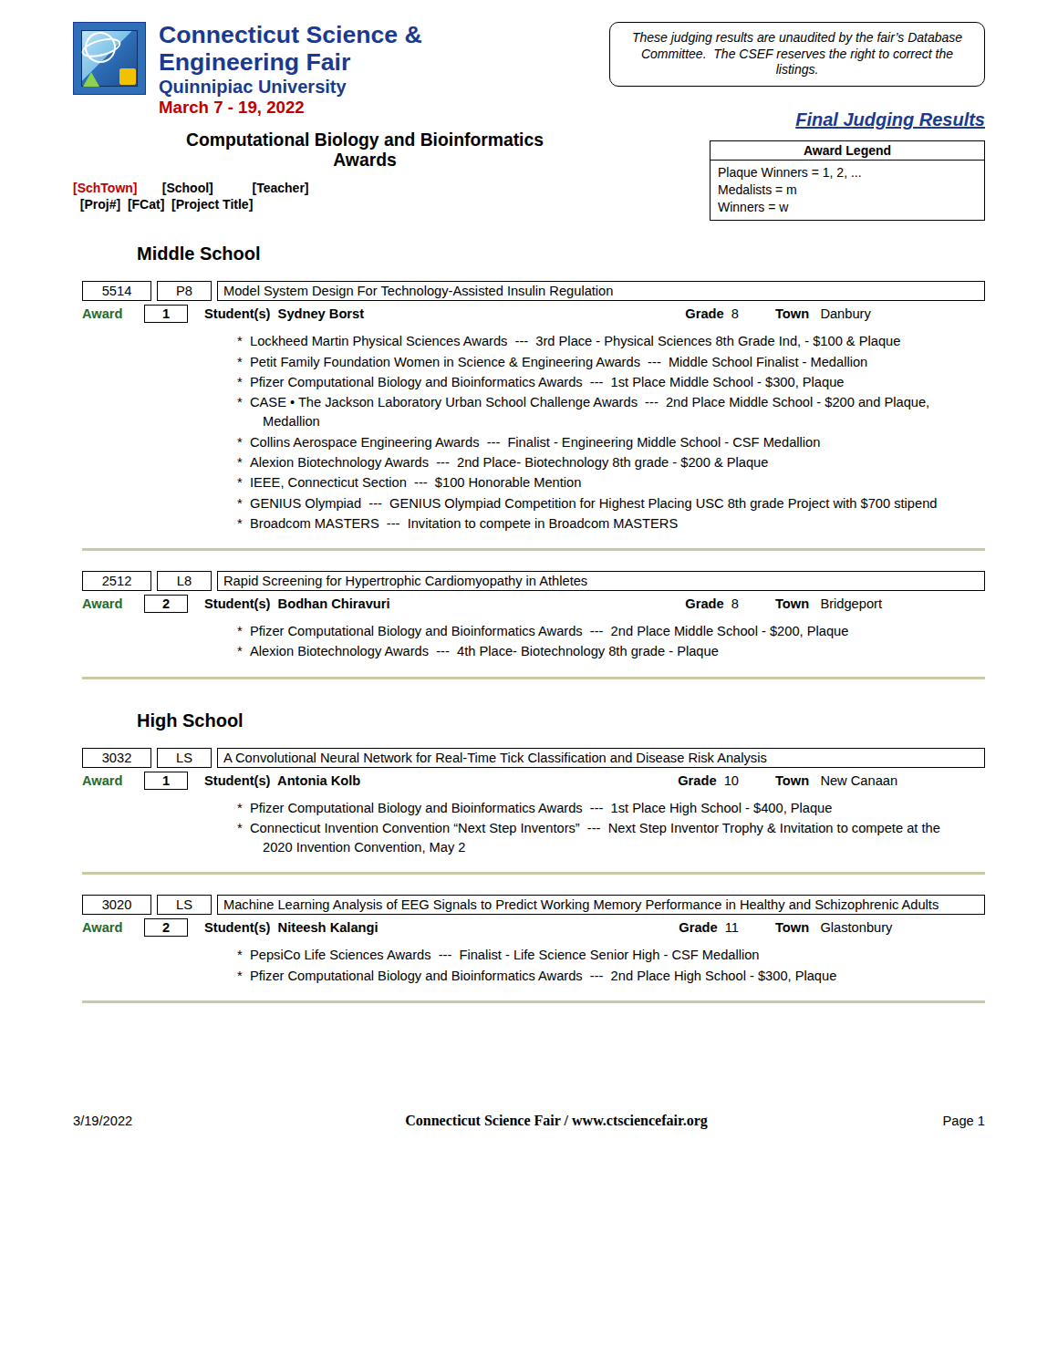These judging results are unaudited by the fair’s Database Committee. The CSEF reserves the right to correct the listings.
Connecticut Science &
Engineering Fair
Quinnipiac University
March 7 - 19, 2022
Final Judging Results
Computational Biology and Bioinformatics
Awards
Award Legend
Plaque Winners = 1, 2, ...
Medalists = m
Winners = w
[SchTown] [School] [Teacher] [Proj#] [FCat] [Project Title]
Middle School
5514
P8
Model System Design For Technology-Assisted Insulin Regulation
Award
1
Student(s) Sydney Borst
Grade 8
Town Danbury
Lockheed Martin Physical Sciences Awards --- 3rd Place - Physical Sciences 8th Grade Ind, - $100 & Plaque
Petit Family Foundation Women in Science & Engineering Awards --- Middle School Finalist - Medallion
Pfizer Computational Biology and Bioinformatics Awards --- 1st Place Middle School - $300, Plaque
CASE • The Jackson Laboratory Urban School Challenge Awards --- 2nd Place Middle School - $200 and Plaque,Medallion
Collins Aerospace Engineering Awards --- Finalist - Engineering Middle School - CSF Medallion
Alexion Biotechnology Awards --- 2nd Place- Biotechnology 8th grade - $200 & Plaque
IEEE, Connecticut Section --- $100 Honorable Mention
GENIUS Olympiad --- GENIUS Olympiad Competition for Highest Placing USC 8th grade Project with $700 stipend
Broadcom MASTERS --- Invitation to compete in Broadcom MASTERS
2512
L8
Rapid Screening for Hypertrophic Cardiomyopathy in Athletes
Award
2
Student(s) Bodhan Chiravuri
Grade 8
Town Bridgeport
Pfizer Computational Biology and Bioinformatics Awards --- 2nd Place Middle School - $200, Plaque
Alexion Biotechnology Awards --- 4th Place- Biotechnology 8th grade - Plaque
High School
3032
LS
A Convolutional Neural Network for Real-Time Tick Classification and Disease Risk Analysis
Award
1
Student(s) Antonia Kolb
Grade 10
Town New Canaan
Pfizer Computational Biology and Bioinformatics Awards --- 1st Place High School - $400, Plaque
Connecticut Invention Convention “Next Step Inventors” --- Next Step Inventor Trophy & Invitation to compete at the2020 Invention Convention, May 2
3020
LS
Machine Learning Analysis of EEG Signals to Predict Working Memory Performance in Healthy and Schizophrenic Adults
Award
2
Student(s) Niteesh Kalangi
Grade 11
Town Glastonbury
PepsiCo Life Sciences Awards --- Finalist - Life Science Senior High - CSF Medallion
Pfizer Computational Biology and Bioinformatics Awards --- 2nd Place High School - $300, Plaque
3/19/2022
Connecticut Science Fair / www.ctsciencefair.org
Page 1